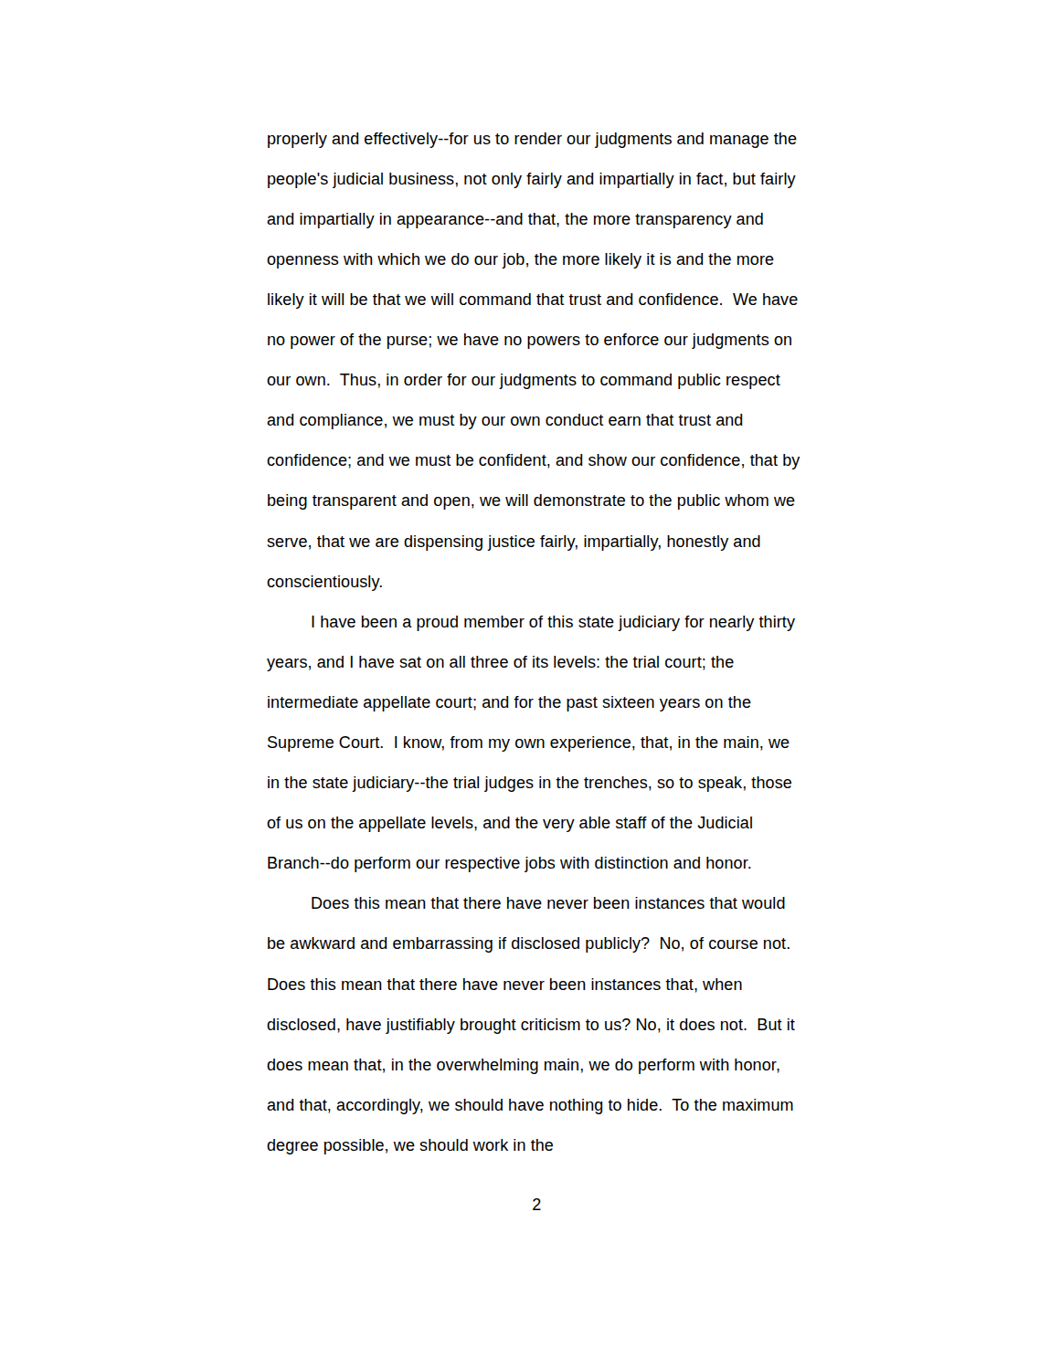properly and effectively--for us to render our judgments and manage the people's judicial business, not only fairly and impartially in fact, but fairly and impartially in appearance--and that, the more transparency and openness with which we do our job, the more likely it is and the more likely it will be that we will command that trust and confidence. We have no power of the purse; we have no powers to enforce our judgments on our own. Thus, in order for our judgments to command public respect and compliance, we must by our own conduct earn that trust and confidence; and we must be confident, and show our confidence, that by being transparent and open, we will demonstrate to the public whom we serve, that we are dispensing justice fairly, impartially, honestly and conscientiously.
I have been a proud member of this state judiciary for nearly thirty years, and I have sat on all three of its levels: the trial court; the intermediate appellate court; and for the past sixteen years on the Supreme Court. I know, from my own experience, that, in the main, we in the state judiciary--the trial judges in the trenches, so to speak, those of us on the appellate levels, and the very able staff of the Judicial Branch--do perform our respective jobs with distinction and honor.
Does this mean that there have never been instances that would be awkward and embarrassing if disclosed publicly? No, of course not. Does this mean that there have never been instances that, when disclosed, have justifiably brought criticism to us? No, it does not. But it does mean that, in the overwhelming main, we do perform with honor, and that, accordingly, we should have nothing to hide. To the maximum degree possible, we should work in the
2